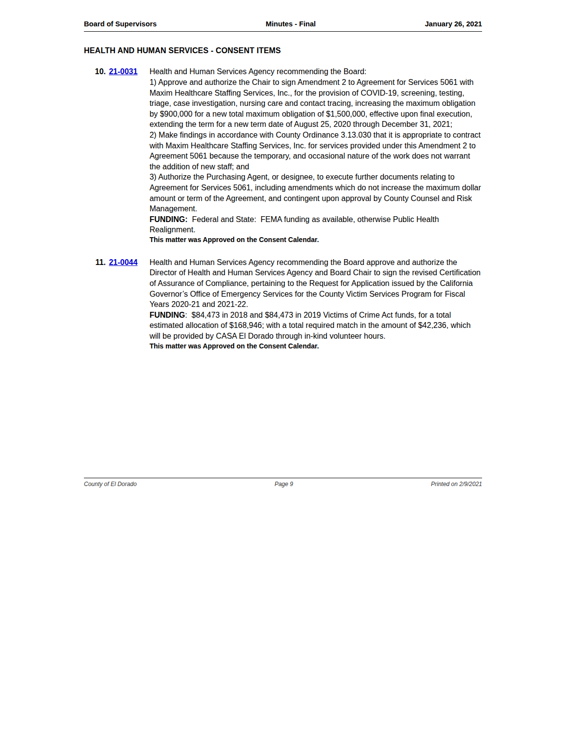Board of Supervisors
Minutes - Final
January 26, 2021
HEALTH AND HUMAN SERVICES - CONSENT ITEMS
10.
21-0031
Health and Human Services Agency recommending the Board:
1) Approve and authorize the Chair to sign Amendment 2 to Agreement for Services 5061 with Maxim Healthcare Staffing Services, Inc., for the provision of COVID-19, screening, testing, triage, case investigation, nursing care and contact tracing, increasing the maximum obligation by $900,000 for a new total maximum obligation of $1,500,000, effective upon final execution, extending the term for a new term date of August 25, 2020 through December 31, 2021;
2) Make findings in accordance with County Ordinance 3.13.030 that it is appropriate to contract with Maxim Healthcare Staffing Services, Inc. for services provided under this Amendment 2 to Agreement 5061 because the temporary, and occasional nature of the work does not warrant the addition of new staff; and
3) Authorize the Purchasing Agent, or designee, to execute further documents relating to Agreement for Services 5061, including amendments which do not increase the maximum dollar amount or term of the Agreement, and contingent upon approval by County Counsel and Risk Management.
FUNDING: Federal and State: FEMA funding as available, otherwise Public Health Realignment.
This matter was Approved on the Consent Calendar.
11.
21-0044
Health and Human Services Agency recommending the Board approve and authorize the Director of Health and Human Services Agency and Board Chair to sign the revised Certification of Assurance of Compliance, pertaining to the Request for Application issued by the California Governor’s Office of Emergency Services for the County Victim Services Program for Fiscal Years 2020-21 and 2021-22.
FUNDING: $84,473 in 2018 and $84,473 in 2019 Victims of Crime Act funds, for a total estimated allocation of $168,946; with a total required match in the amount of $42,236, which will be provided by CASA El Dorado through in-kind volunteer hours.
This matter was Approved on the Consent Calendar.
County of El Dorado
Page 9
Printed on 2/9/2021